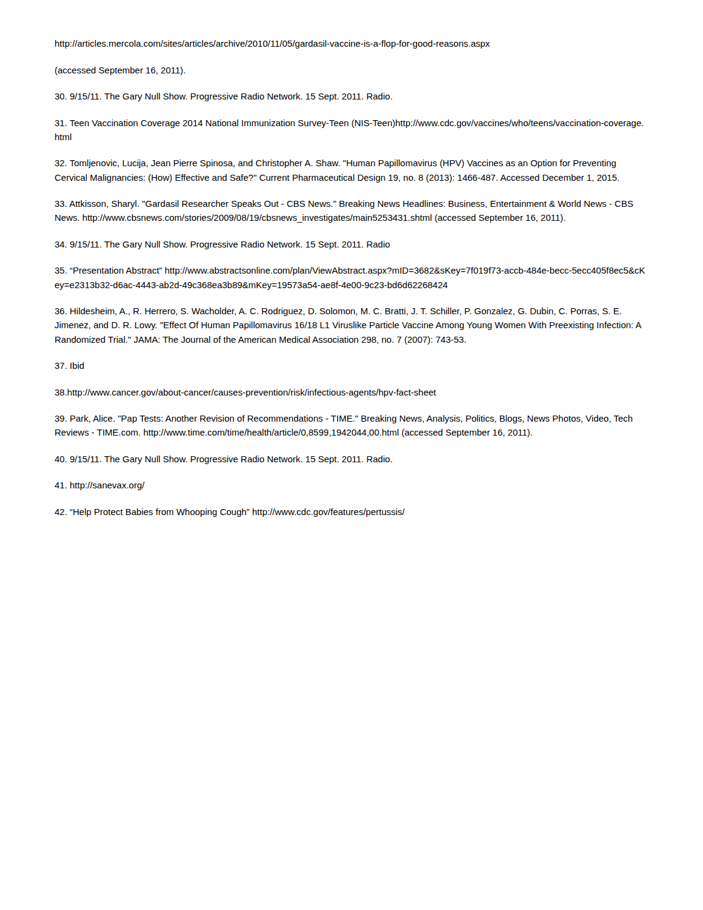http://articles.mercola.com/sites/articles/archive/2010/11/05/gardasil-vaccine-is-a-flop-for-good-reasons.aspx
(accessed September 16, 2011).
30. 9/15/11. The Gary Null Show. Progressive Radio Network. 15 Sept. 2011. Radio.
31. Teen Vaccination Coverage 2014 National Immunization Survey-Teen (NIS-Teen)http://www.cdc.gov/vaccines/who/teens/vaccination-coverage.html
32. Tomljenovic, Lucija, Jean Pierre Spinosa, and Christopher A. Shaw. "Human Papillomavirus (HPV) Vaccines as an Option for Preventing Cervical Malignancies: (How) Effective and Safe?" Current Pharmaceutical Design 19, no. 8 (2013): 1466-487. Accessed December 1, 2015.
33. Attkisson, Sharyl. "Gardasil Researcher Speaks Out - CBS News." Breaking News Headlines: Business, Entertainment & World News - CBS News. http://www.cbsnews.com/stories/2009/08/19/cbsnews_investigates/main5253431.shtml (accessed September 16, 2011).
34. 9/15/11. The Gary Null Show. Progressive Radio Network. 15 Sept. 2011. Radio
35. “Presentation Abstract” http://www.abstractsonline.com/plan/ViewAbstract.aspx?mID=3682&sKey=7f019f73-accb-484e-becc-5ecc405f8ec5&cKey=e2313b32-d6ac-4443-ab2d-49c368ea3b89&mKey=19573a54-ae8f-4e00-9c23-bd6d62268424
36. Hildesheim, A., R. Herrero, S. Wacholder, A. C. Rodriguez, D. Solomon, M. C. Bratti, J. T. Schiller, P. Gonzalez, G. Dubin, C. Porras, S. E. Jimenez, and D. R. Lowy. "Effect Of Human Papillomavirus 16/18 L1 Viruslike Particle Vaccine Among Young Women With Preexisting Infection: A Randomized Trial." JAMA: The Journal of the American Medical Association 298, no. 7 (2007): 743-53.
37. Ibid
38.http://www.cancer.gov/about-cancer/causes-prevention/risk/infectious-agents/hpv-fact-sheet
39. Park, Alice. "Pap Tests: Another Revision of Recommendations - TIME." Breaking News, Analysis, Politics, Blogs, News Photos, Video, Tech Reviews - TIME.com. http://www.time.com/time/health/article/0,8599,1942044,00.html (accessed September 16, 2011).
40. 9/15/11. The Gary Null Show. Progressive Radio Network. 15 Sept. 2011. Radio.
41. http://sanevax.org/
42. “Help Protect Babies from Whooping Cough” http://www.cdc.gov/features/pertussis/